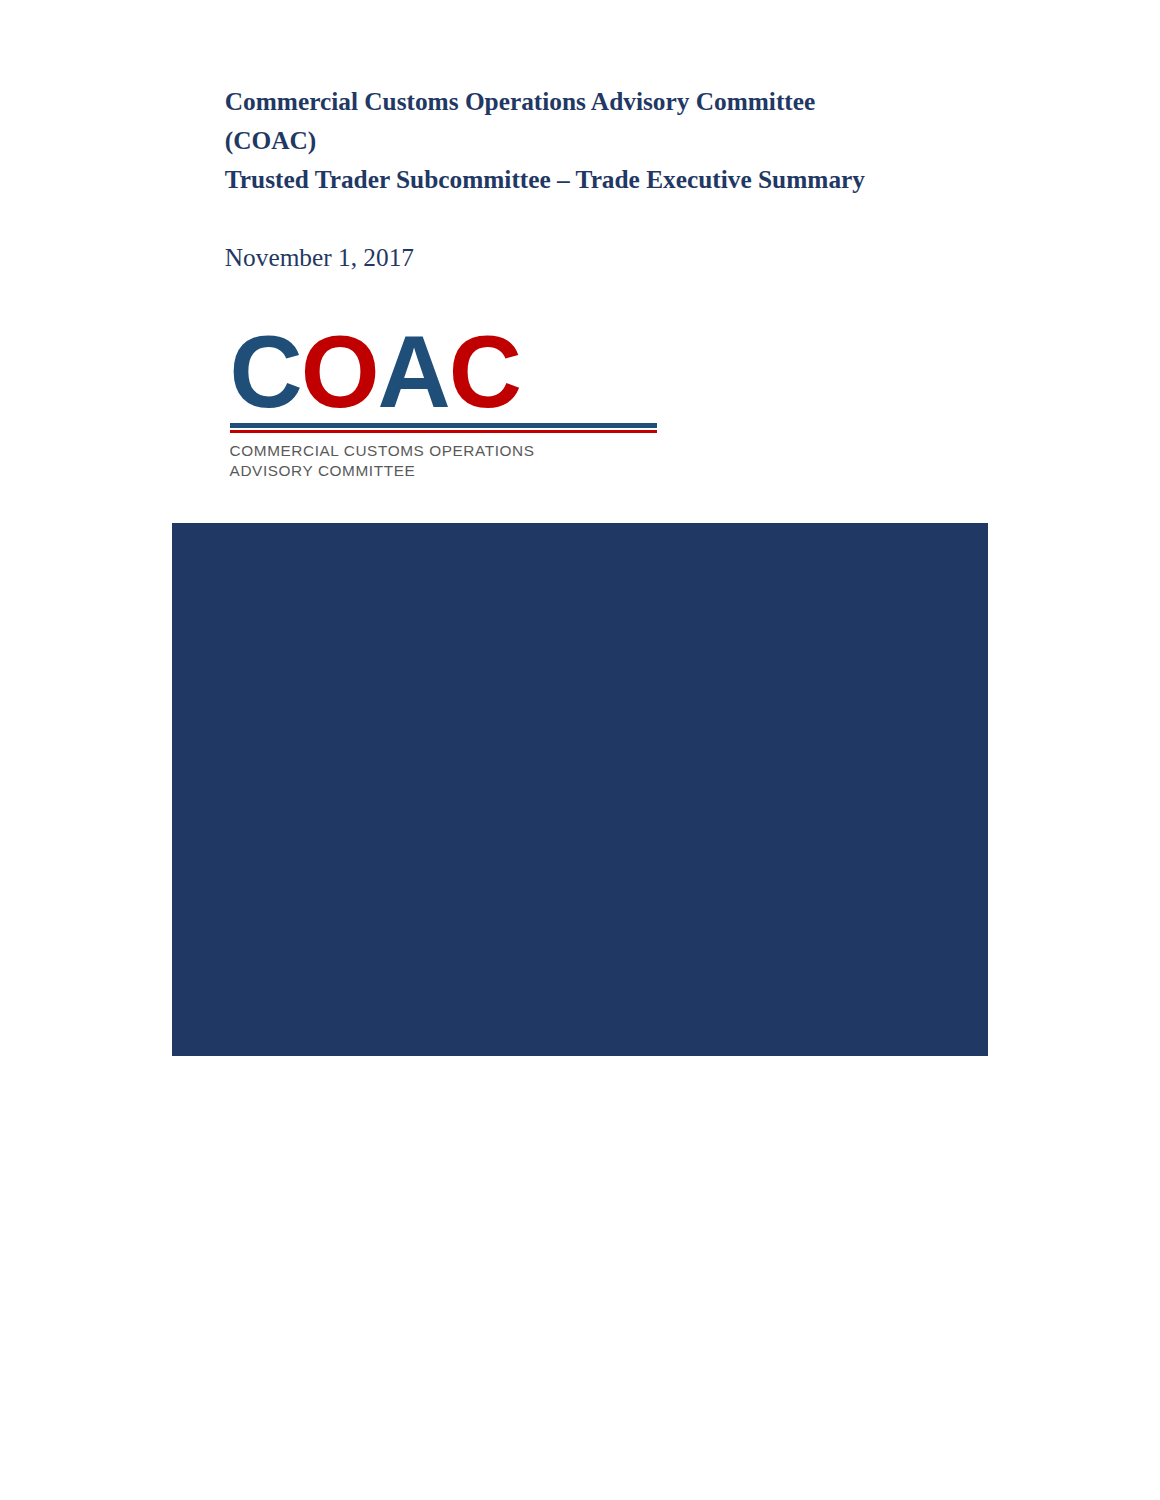Commercial Customs Operations Advisory Committee (COAC)
Trusted Trader Subcommittee – Trade Executive Summary
November 1, 2017
COAC
Commercial Customs Operations
Advisory Committee